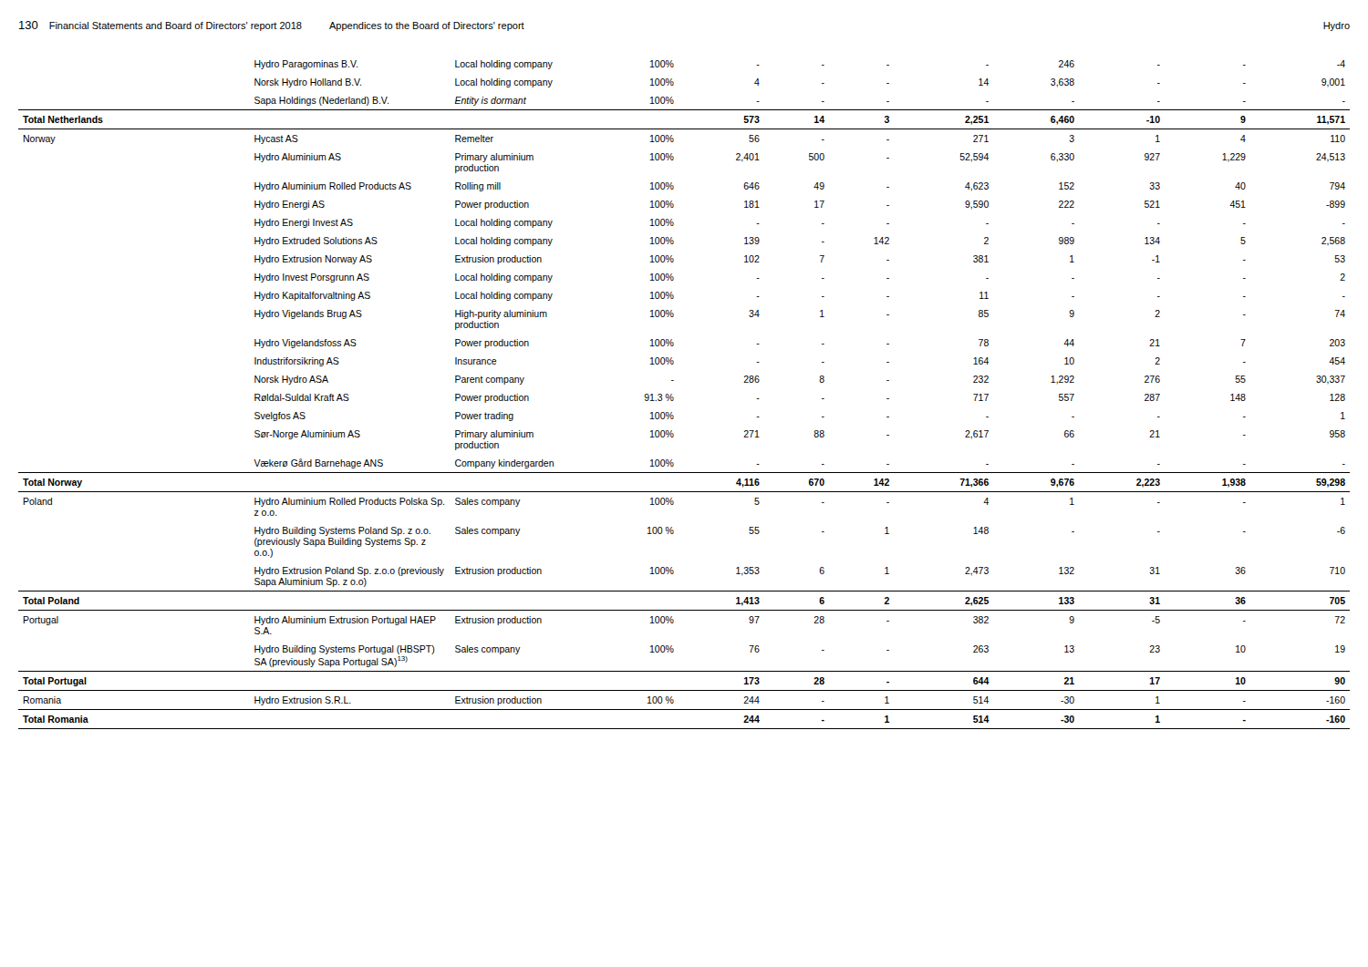130 Financial Statements and Board of Directors' report 2018 Appendices to the Board of Directors' report Hydro
| | Hydro Paragominas B.V. | Local holding company | 100% | - | - | - | - | 246 | - | - | -4 |
| | Norsk Hydro Holland B.V. | Local holding company | 100% | 4 | - | - | 14 | 3,638 | - | - | 9,001 |
| | Sapa Holdings (Nederland) B.V. | Entity is dormant | 100% | - | - | - | - | - | - | - | - |
| Total Netherlands | | | | 573 | 14 | 3 | 2,251 | 6,460 | -10 | 9 | 11,571 |
| Norway | Hycast AS | Remelter | 100% | 56 | - | - | 271 | 3 | 1 | 4 | 110 |
| | Hydro Aluminium AS | Primary aluminium production | 100% | 2,401 | 500 | - | 52,594 | 6,330 | 927 | 1,229 | 24,513 |
| | Hydro Aluminium Rolled Products AS | Rolling mill | 100% | 646 | 49 | - | 4,623 | 152 | 33 | 40 | 794 |
| | Hydro Energi AS | Power production | 100% | 181 | 17 | - | 9,590 | 222 | 521 | 451 | -899 |
| | Hydro Energi Invest AS | Local holding company | 100% | - | - | - | - | - | - | - | - |
| | Hydro Extruded Solutions AS | Local holding company | 100% | 139 | - | 142 | 2 | 989 | 134 | 5 | 2,568 |
| | Hydro Extrusion Norway AS | Extrusion production | 100% | 102 | 7 | - | 381 | 1 | -1 | - | 53 |
| | Hydro Invest Porsgrunn AS | Local holding company | 100% | - | - | - | - | - | - | - | 2 |
| | Hydro Kapitalforvaltning AS | Local holding company | 100% | - | - | - | 11 | - | - | - | - |
| | Hydro Vigelands Brug AS | High-purity aluminium production | 100% | 34 | 1 | - | 85 | 9 | 2 | - | 74 |
| | Hydro Vigelandsfoss AS | Power production | 100% | - | - | - | 78 | 44 | 21 | 7 | 203 |
| | Industriforsikring AS | Insurance | 100% | - | - | - | 164 | 10 | 2 | - | 454 |
| | Norsk Hydro ASA | Parent company | - | 286 | 8 | - | 232 | 1,292 | 276 | 55 | 30,337 |
| | Røldal-Suldal Kraft AS | Power production | 91.3 % | - | - | - | 717 | 557 | 287 | 148 | 128 |
| | Svelgfos AS | Power trading | 100% | - | - | - | - | - | - | - | 1 |
| | Sør-Norge Aluminium AS | Primary aluminium production | 100% | 271 | 88 | - | 2,617 | 66 | 21 | - | 958 |
| | Vækerø Gård Barnehage ANS | Company kindergarden | 100% | - | - | - | - | - | - | - | - |
| Total Norway | | | | 4,116 | 670 | 142 | 71,366 | 9,676 | 2,223 | 1,938 | 59,298 |
| Poland | Hydro Aluminium Rolled Products Polska Sp. z o.o. | Sales company | 100% | 5 | - | - | 4 | 1 | - | - | 1 |
| | Hydro Building Systems Poland Sp. z o.o. (previously Sapa Building Systems Sp. z o.o.) | Sales company | 100 % | 55 | - | 1 | 148 | - | - | - | -6 |
| | Hydro Extrusion Poland Sp. z.o.o (previously Sapa Aluminium Sp. z o.o) | Extrusion production | 100% | 1,353 | 6 | 1 | 2,473 | 132 | 31 | 36 | 710 |
| Total Poland | | | | 1,413 | 6 | 2 | 2,625 | 133 | 31 | 36 | 705 |
| Portugal | Hydro Aluminium Extrusion Portugal HAEP S.A. | Extrusion production | 100% | 97 | 28 | - | 382 | 9 | -5 | - | 72 |
| | Hydro Building Systems Portugal (HBSPT) SA (previously Sapa Portugal SA) 13) | Sales company | 100% | 76 | - | - | 263 | 13 | 23 | 10 | 19 |
| Total Portugal | | | | 173 | 28 | - | 644 | 21 | 17 | 10 | 90 |
| Romania | Hydro Extrusion S.R.L. | Extrusion production | 100 % | 244 | - | 1 | 514 | -30 | 1 | - | -160 |
| Total Romania | | | | 244 | - | 1 | 514 | -30 | 1 | - | -160 |